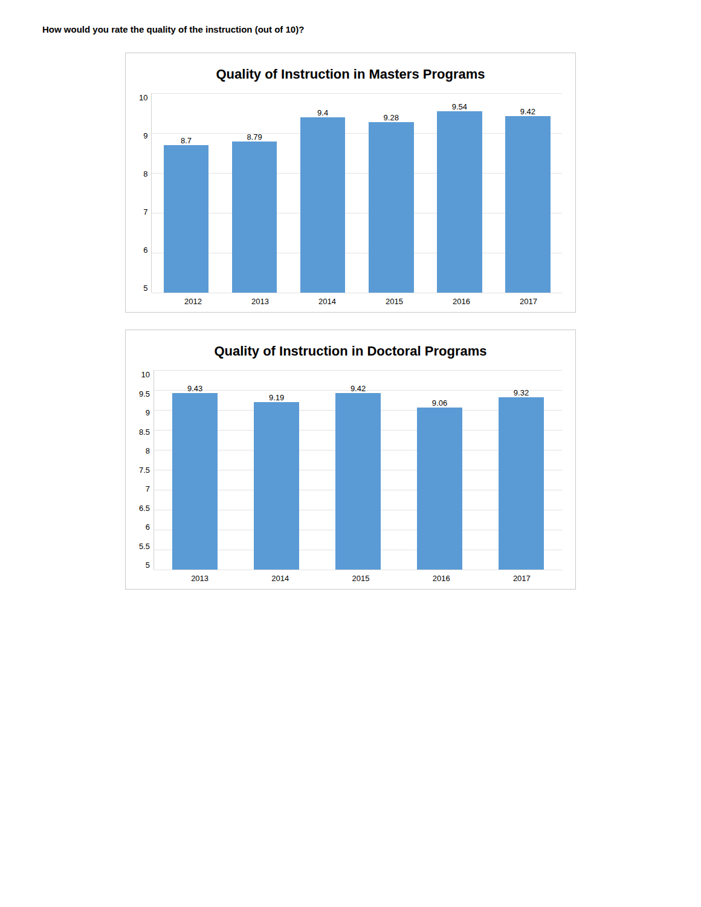How would you rate the quality of the instruction (out of 10)?
Quality of Instruction in Masters Programs
10 9 8 7 6 5
scale: value 5 => 0% height, value 10 => 100% height => h = (v-5)*20
8.7
8.79
9.4
9.28
9.54
9.42
2012 2013 2014 2015 2016 2017
Quality of Instruction in Doctoral Programs
10 9.5 9 8.5 8 7.5 7 6.5 6 5.5 5
9.43
9.19
9.42
9.06
9.32
2013 2014 2015 2016 2017